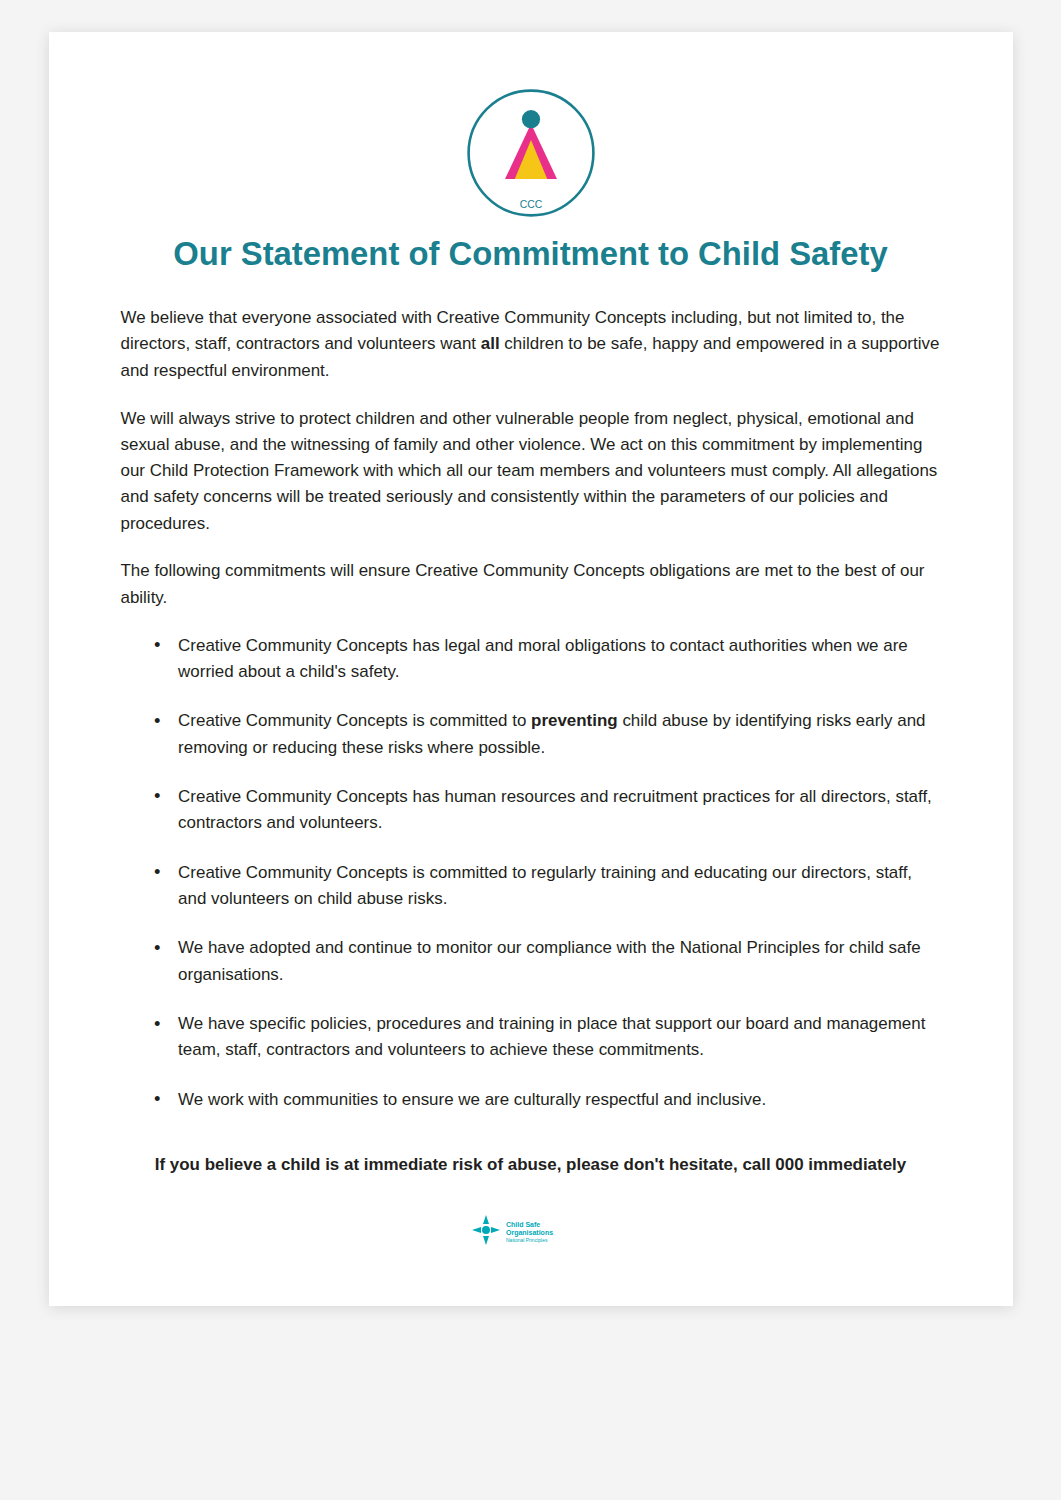Our Statement of Commitment to Child Safety
We believe that everyone associated with Creative Community Concepts including, but not limited to, the directors, staff, contractors and volunteers want all children to be safe, happy and empowered in a supportive and respectful environment.
We will always strive to protect children and other vulnerable people from neglect, physical, emotional and sexual abuse, and the witnessing of family and other violence. We act on this commitment by implementing our Child Protection Framework with which all our team members and volunteers must comply. All allegations and safety concerns will be treated seriously and consistently within the parameters of our policies and procedures.
The following commitments will ensure Creative Community Concepts obligations are met to the best of our ability.
Creative Community Concepts has legal and moral obligations to contact authorities when we are worried about a child's safety.
Creative Community Concepts is committed to preventing child abuse by identifying risks early and removing or reducing these risks where possible.
Creative Community Concepts has human resources and recruitment practices for all directors, staff, contractors and volunteers.
Creative Community Concepts is committed to regularly training and educating our directors, staff, and volunteers on child abuse risks.
We have adopted and continue to monitor our compliance with the National Principles for child safe organisations.
We have specific policies, procedures and training in place that support our board and management team, staff, contractors and volunteers to achieve these commitments.
We work with communities to ensure we are culturally respectful and inclusive.
If you believe a child is at immediate risk of abuse, please don't hesitate, call 000 immediately